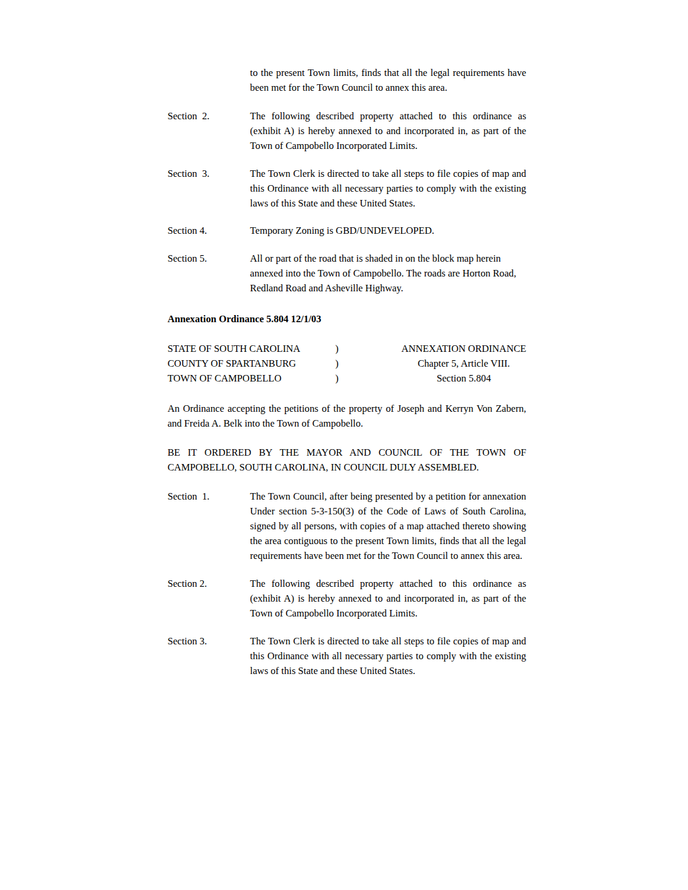to the present Town limits, finds that all the legal requirements have been met for the Town Council to annex this area.
Section 2.
The following described property attached to this ordinance as (exhibit A) is hereby annexed to and incorporated in, as part of the Town of Campobello Incorporated Limits.
Section 3.
The Town Clerk is directed to take all steps to file copies of map and this Ordinance with all necessary parties to comply with the existing laws of this State and these United States.
Section 4.
Temporary Zoning is GBD/UNDEVELOPED.
Section 5.
All or part of the road that is shaded in on the block map herein annexed into the Town of Campobello. The roads are Horton Road, Redland Road and Asheville Highway.
Annexation Ordinance 5.804 12/1/03
| STATE OF SOUTH CAROLINA | ) | ANNEXATION ORDINANCE |
| COUNTY OF SPARTANBURG | ) | Chapter 5, Article VIII. |
| TOWN OF CAMPOBELLO | ) | Section 5.804 |
An Ordinance accepting the petitions of the property of Joseph and Kerryn Von Zabern, and Freida A. Belk into the Town of Campobello.
BE IT ORDERED BY THE MAYOR AND COUNCIL OF THE TOWN OF CAMPOBELLO, SOUTH CAROLINA, IN COUNCIL DULY ASSEMBLED.
Section 1.
The Town Council, after being presented by a petition for annexation Under section 5-3-150(3) of the Code of Laws of South Carolina, signed by all persons, with copies of a map attached thereto showing the area contiguous to the present Town limits, finds that all the legal requirements have been met for the Town Council to annex this area.
Section 2.
The following described property attached to this ordinance as (exhibit A) is hereby annexed to and incorporated in, as part of the Town of Campobello Incorporated Limits.
Section 3.
The Town Clerk is directed to take all steps to file copies of map and this Ordinance with all necessary parties to comply with the existing laws of this State and these United States.